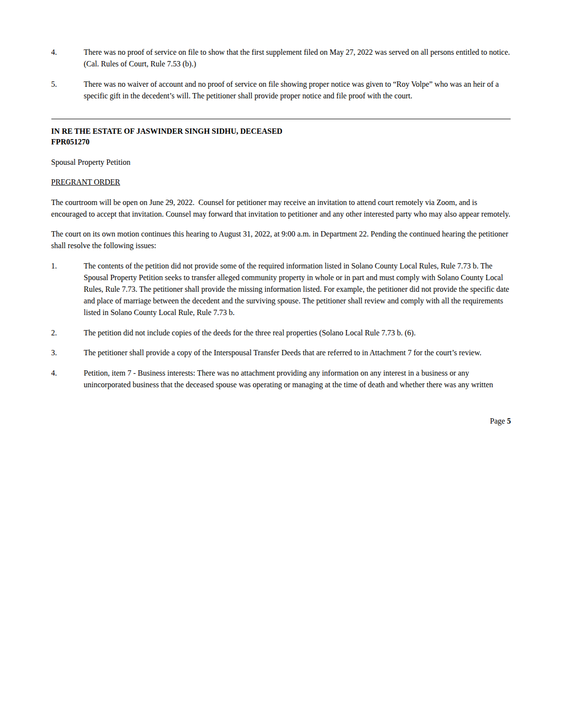4. There was no proof of service on file to show that the first supplement filed on May 27, 2022 was served on all persons entitled to notice. (Cal. Rules of Court, Rule 7.53 (b).)
5. There was no waiver of account and no proof of service on file showing proper notice was given to “Roy Volpe” who was an heir of a specific gift in the decedent’s will. The petitioner shall provide proper notice and file proof with the court.
IN RE THE ESTATE OF JASWINDER SINGH SIDHU, DECEASED
FPR051270
Spousal Property Petition
PREGRANT ORDER
The courtroom will be open on June 29, 2022. Counsel for petitioner may receive an invitation to attend court remotely via Zoom, and is encouraged to accept that invitation. Counsel may forward that invitation to petitioner and any other interested party who may also appear remotely.
The court on its own motion continues this hearing to August 31, 2022, at 9:00 a.m. in Department 22. Pending the continued hearing the petitioner shall resolve the following issues:
1. The contents of the petition did not provide some of the required information listed in Solano County Local Rules, Rule 7.73 b. The Spousal Property Petition seeks to transfer alleged community property in whole or in part and must comply with Solano County Local Rules, Rule 7.73. The petitioner shall provide the missing information listed. For example, the petitioner did not provide the specific date and place of marriage between the decedent and the surviving spouse. The petitioner shall review and comply with all the requirements listed in Solano County Local Rule, Rule 7.73 b.
2. The petition did not include copies of the deeds for the three real properties (Solano Local Rule 7.73 b. (6).
3. The petitioner shall provide a copy of the Interspousal Transfer Deeds that are referred to in Attachment 7 for the court’s review.
4. Petition, item 7 - Business interests: There was no attachment providing any information on any interest in a business or any unincorporated business that the deceased spouse was operating or managing at the time of death and whether there was any written
Page 5